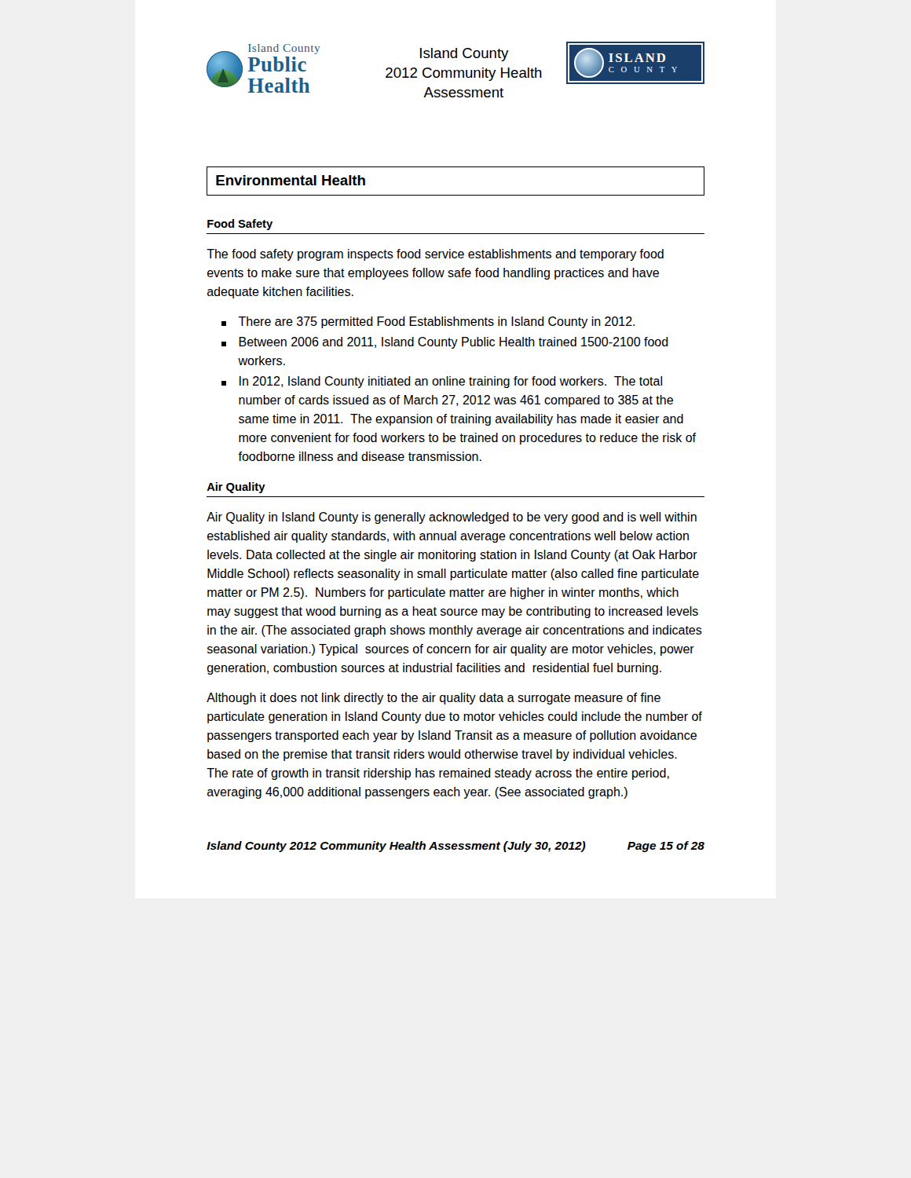Island County
Public Health
Island County
2012 Community Health Assessment
ISLAND
C O U N T Y
Environmental Health
Food Safety
The food safety program inspects food service establishments and temporary food events to make sure that employees follow safe food handling practices and have adequate kitchen facilities.
There are 375 permitted Food Establishments in Island County in 2012.
Between 2006 and 2011, Island County Public Health trained 1500-2100 food workers.
In 2012, Island County initiated an online training for food workers. The total number of cards issued as of March 27, 2012 was 461 compared to 385 at the same time in 2011. The expansion of training availability has made it easier and more convenient for food workers to be trained on procedures to reduce the risk of foodborne illness and disease transmission.
Air Quality
Air Quality in Island County is generally acknowledged to be very good and is well within established air quality standards, with annual average concentrations well below action levels. Data collected at the single air monitoring station in Island County (at Oak Harbor Middle School) reflects seasonality in small particulate matter (also called fine particulate matter or PM 2.5). Numbers for particulate matter are higher in winter months, which may suggest that wood burning as a heat source may be contributing to increased levels in the air. (The associated graph shows monthly average air concentrations and indicates seasonal variation.) Typical sources of concern for air quality are motor vehicles, power generation, combustion sources at industrial facilities and residential fuel burning.
Although it does not link directly to the air quality data a surrogate measure of fine particulate generation in Island County due to motor vehicles could include the number of passengers transported each year by Island Transit as a measure of pollution avoidance based on the premise that transit riders would otherwise travel by individual vehicles. The rate of growth in transit ridership has remained steady across the entire period, averaging 46,000 additional passengers each year. (See associated graph.)
Island County 2012 Community Health Assessment (July 30, 2012)
Page 15 of 28